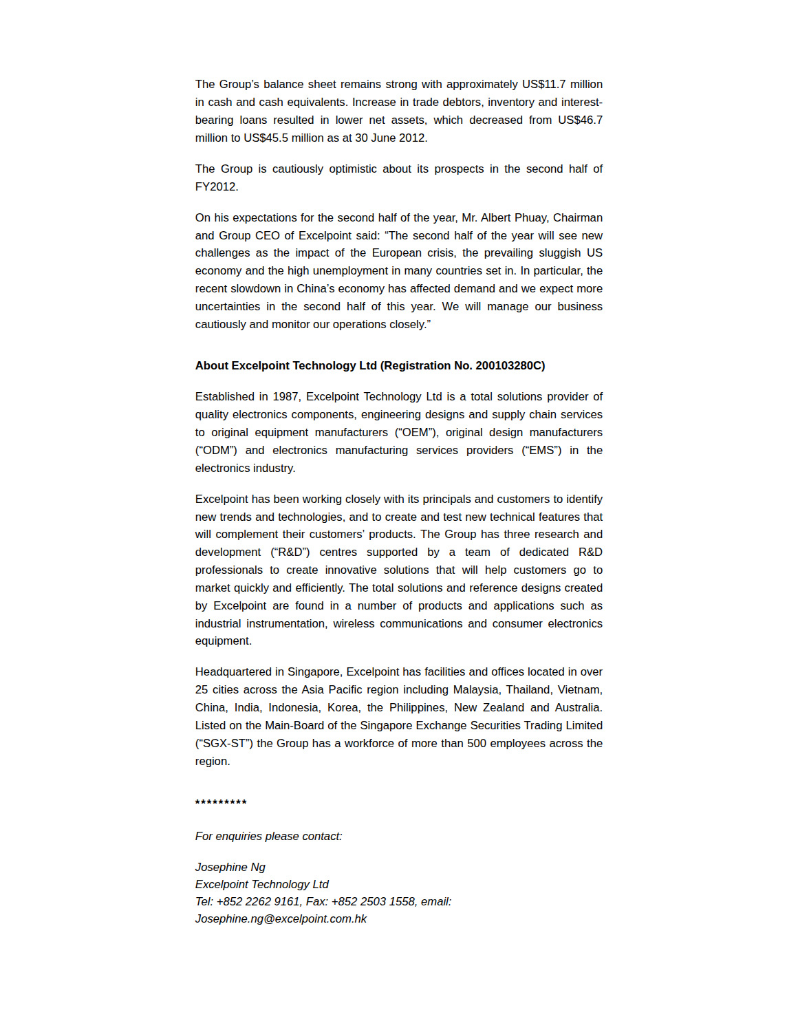The Group’s balance sheet remains strong with approximately US$11.7 million in cash and cash equivalents. Increase in trade debtors, inventory and interest-bearing loans resulted in lower net assets, which decreased from US$46.7 million to US$45.5 million as at 30 June 2012.
The Group is cautiously optimistic about its prospects in the second half of FY2012.
On his expectations for the second half of the year, Mr. Albert Phuay, Chairman and Group CEO of Excelpoint said: “The second half of the year will see new challenges as the impact of the European crisis, the prevailing sluggish US economy and the high unemployment in many countries set in. In particular, the recent slowdown in China’s economy has affected demand and we expect more uncertainties in the second half of this year. We will manage our business cautiously and monitor our operations closely.”
About Excelpoint Technology Ltd (Registration No. 200103280C)
Established in 1987, Excelpoint Technology Ltd is a total solutions provider of quality electronics components, engineering designs and supply chain services to original equipment manufacturers (“OEM”), original design manufacturers (“ODM”) and electronics manufacturing services providers (“EMS”) in the electronics industry.
Excelpoint has been working closely with its principals and customers to identify new trends and technologies, and to create and test new technical features that will complement their customers’ products. The Group has three research and development (“R&D”) centres supported by a team of dedicated R&D professionals to create innovative solutions that will help customers go to market quickly and efficiently. The total solutions and reference designs created by Excelpoint are found in a number of products and applications such as industrial instrumentation, wireless communications and consumer electronics equipment.
Headquartered in Singapore, Excelpoint has facilities and offices located in over 25 cities across the Asia Pacific region including Malaysia, Thailand, Vietnam, China, India, Indonesia, Korea, the Philippines, New Zealand and Australia. Listed on the Main-Board of the Singapore Exchange Securities Trading Limited (“SGX-ST”) the Group has a workforce of more than 500 employees across the region.
*********
For enquiries please contact:
Josephine Ng
Excelpoint Technology Ltd
Tel: +852 2262 9161, Fax: +852 2503 1558, email: Josephine.ng@excelpoint.com.hk